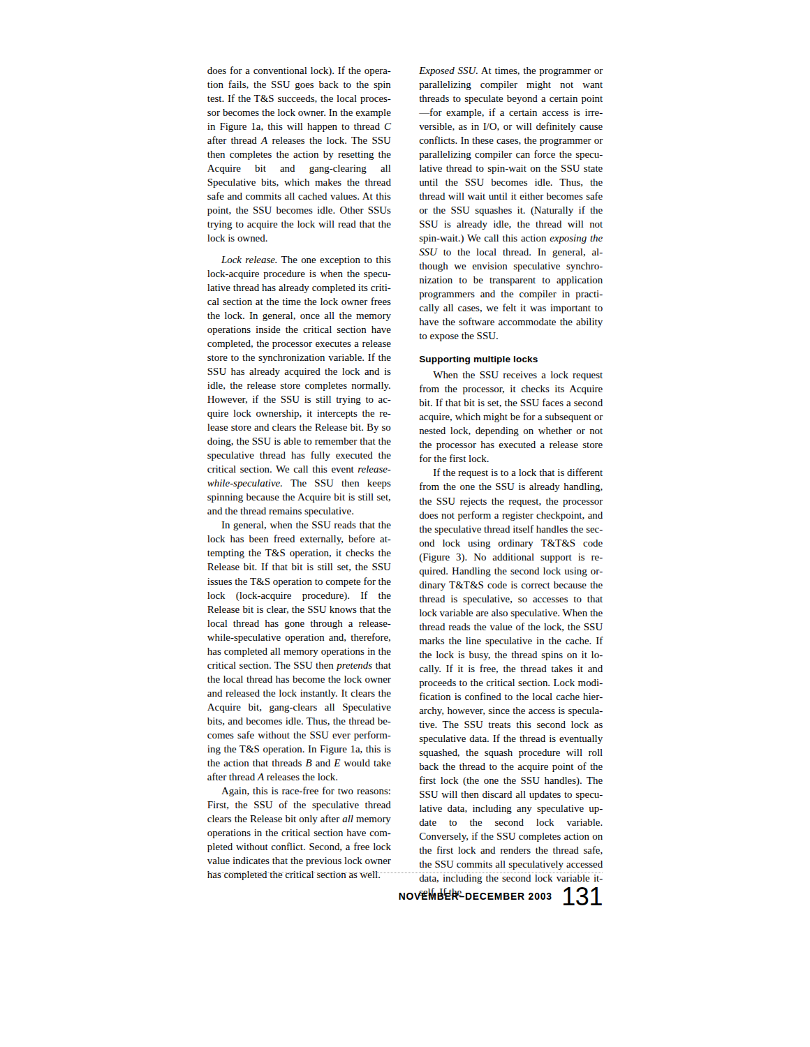does for a conventional lock). If the operation fails, the SSU goes back to the spin test. If the T&S succeeds, the local processor becomes the lock owner. In the example in Figure 1a, this will happen to thread C after thread A releases the lock. The SSU then completes the action by resetting the Acquire bit and gang-clearing all Speculative bits, which makes the thread safe and commits all cached values. At this point, the SSU becomes idle. Other SSUs trying to acquire the lock will read that the lock is owned.
Lock release. The one exception to this lock-acquire procedure is when the speculative thread has already completed its critical section at the time the lock owner frees the lock. In general, once all the memory operations inside the critical section have completed, the processor executes a release store to the synchronization variable. If the SSU has already acquired the lock and is idle, the release store completes normally. However, if the SSU is still trying to acquire lock ownership, it intercepts the release store and clears the Release bit. By so doing, the SSU is able to remember that the speculative thread has fully executed the critical section. We call this event release-while-speculative. The SSU then keeps spinning because the Acquire bit is still set, and the thread remains speculative.
In general, when the SSU reads that the lock has been freed externally, before attempting the T&S operation, it checks the Release bit. If that bit is still set, the SSU issues the T&S operation to compete for the lock (lock-acquire procedure). If the Release bit is clear, the SSU knows that the local thread has gone through a release-while-speculative operation and, therefore, has completed all memory operations in the critical section. The SSU then pretends that the local thread has become the lock owner and released the lock instantly. It clears the Acquire bit, gang-clears all Speculative bits, and becomes idle. Thus, the thread becomes safe without the SSU ever performing the T&S operation. In Figure 1a, this is the action that threads B and E would take after thread A releases the lock.
Again, this is race-free for two reasons: First, the SSU of the speculative thread clears the Release bit only after all memory operations in the critical section have completed without conflict. Second, a free lock value indicates that the previous lock owner has completed the critical section as well.
Exposed SSU. At times, the programmer or parallelizing compiler might not want threads to speculate beyond a certain point—for example, if a certain access is irreversible, as in I/O, or will definitely cause conflicts. In these cases, the programmer or parallelizing compiler can force the speculative thread to spin-wait on the SSU state until the SSU becomes idle. Thus, the thread will wait until it either becomes safe or the SSU squashes it. (Naturally if the SSU is already idle, the thread will not spin-wait.) We call this action exposing the SSU to the local thread. In general, although we envision speculative synchronization to be transparent to application programmers and the compiler in practically all cases, we felt it was important to have the software accommodate the ability to expose the SSU.
Supporting multiple locks
When the SSU receives a lock request from the processor, it checks its Acquire bit. If that bit is set, the SSU faces a second acquire, which might be for a subsequent or nested lock, depending on whether or not the processor has executed a release store for the first lock.
If the request is to a lock that is different from the one the SSU is already handling, the SSU rejects the request, the processor does not perform a register checkpoint, and the speculative thread itself handles the second lock using ordinary T&T&S code (Figure 3). No additional support is required. Handling the second lock using ordinary T&T&S code is correct because the thread is speculative, so accesses to that lock variable are also speculative. When the thread reads the value of the lock, the SSU marks the line speculative in the cache. If the lock is busy, the thread spins on it locally. If it is free, the thread takes it and proceeds to the critical section. Lock modification is confined to the local cache hierarchy, however, since the access is speculative. The SSU treats this second lock as speculative data. If the thread is eventually squashed, the squash procedure will roll back the thread to the acquire point of the first lock (the one the SSU handles). The SSU will then discard all updates to speculative data, including any speculative update to the second lock variable. Conversely, if the SSU completes action on the first lock and renders the thread safe, the SSU commits all speculatively accessed data, including the second lock variable itself. If the
NOVEMBER–DECEMBER 2003
131